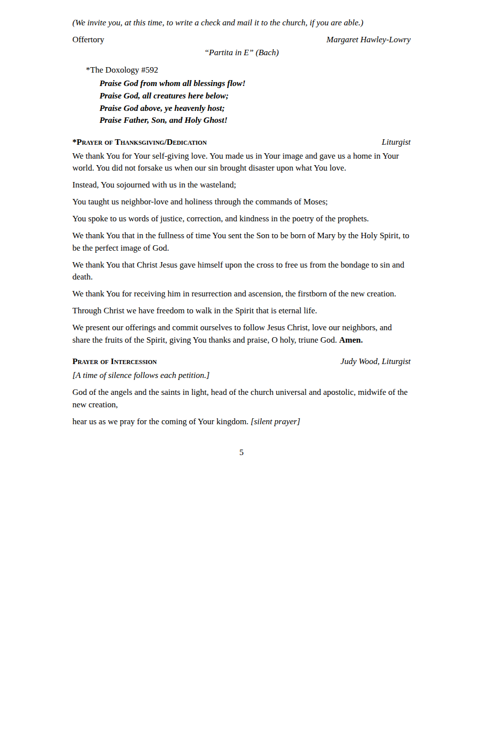(We invite you, at this time, to write a check and mail it to the church, if you are able.)
Offertory Margaret Hawley-Lowry
“Partita in E” (Bach)
*The Doxology #592
Praise God from whom all blessings flow! Praise God, all creatures here below; Praise God above, ye heavenly host; Praise Father, Son, and Holy Ghost!
*Prayer of Thanksgiving/Dedication Liturgist
We thank You for Your self-giving love. You made us in Your image and gave us a home in Your world. You did not forsake us when our sin brought disaster upon what You love.
Instead, You sojourned with us in the wasteland;
You taught us neighbor-love and holiness through the commands of Moses;
You spoke to us words of justice, correction, and kindness in the poetry of the prophets.
We thank You that in the fullness of time You sent the Son to be born of Mary by the Holy Spirit, to be the perfect image of God.
We thank You that Christ Jesus gave himself upon the cross to free us from the bondage to sin and death.
We thank You for receiving him in resurrection and ascension, the firstborn of the new creation.
Through Christ we have freedom to walk in the Spirit that is eternal life.
We present our offerings and commit ourselves to follow Jesus Christ, love our neighbors, and share the fruits of the Spirit, giving You thanks and praise, O holy, triune God. Amen.
Prayer of Intercession Judy Wood, Liturgist
[A time of silence follows each petition.]
God of the angels and the saints in light, head of the church universal and apostolic, midwife of the new creation,
hear us as we pray for the coming of Your kingdom. [silent prayer]
5